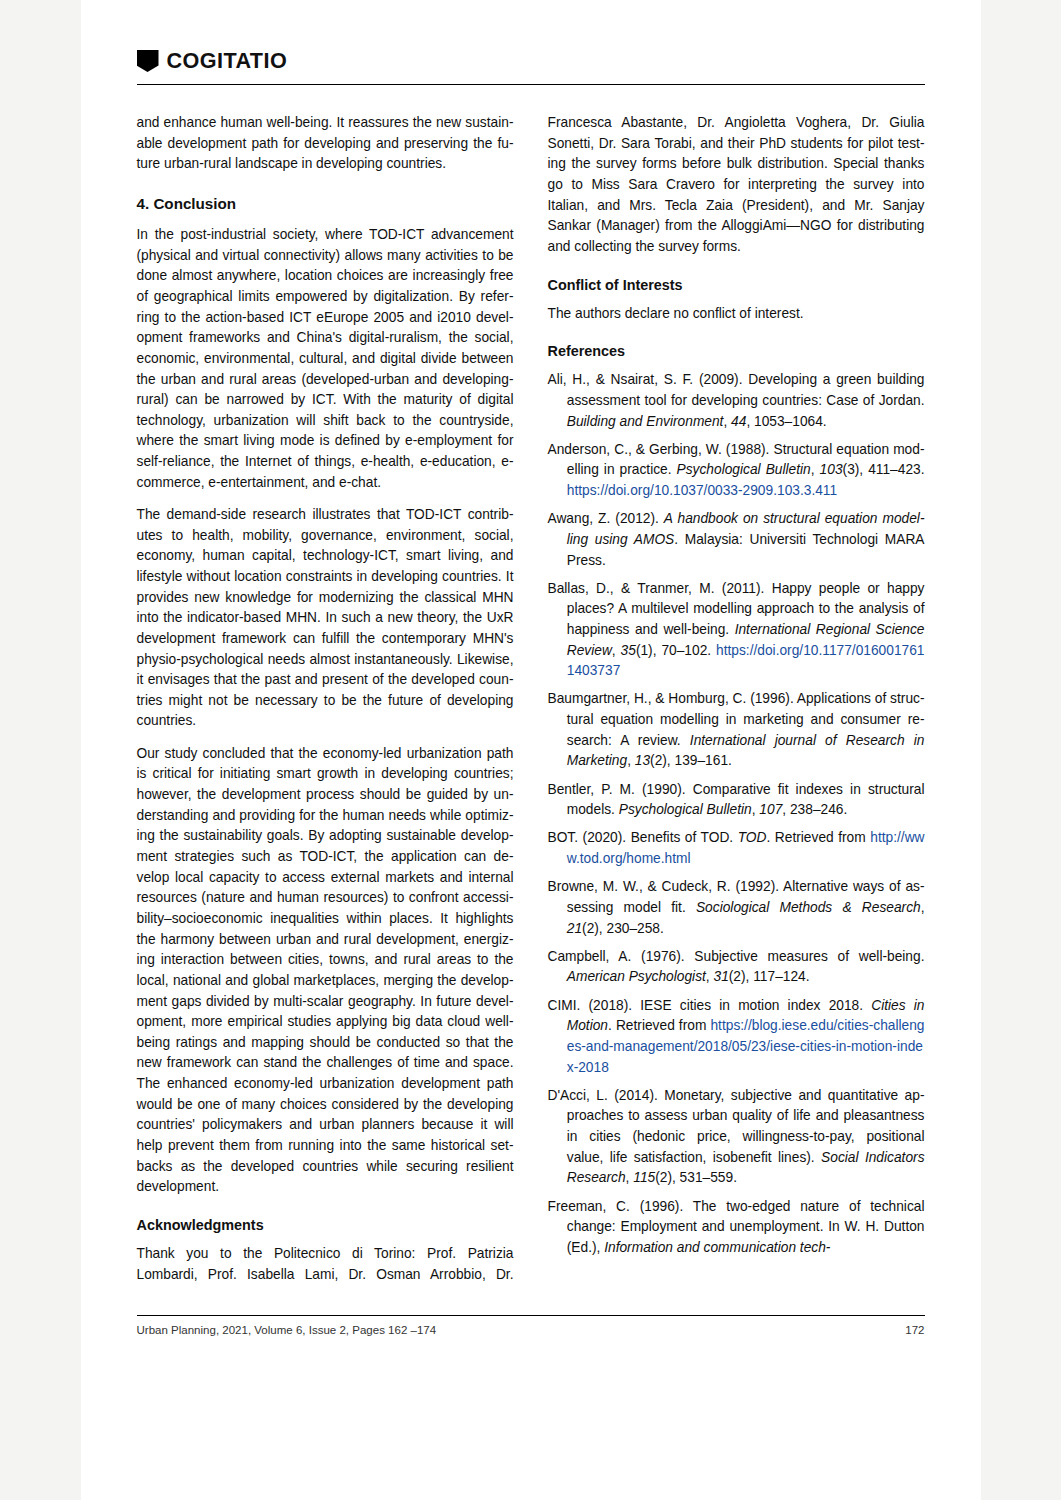COGITATIO
and enhance human well-being. It reassures the new sustainable development path for developing and preserving the future urban-rural landscape in developing countries.
4. Conclusion
In the post-industrial society, where TOD-ICT advancement (physical and virtual connectivity) allows many activities to be done almost anywhere, location choices are increasingly free of geographical limits empowered by digitalization. By referring to the action-based ICT eEurope 2005 and i2010 development frameworks and China's digital-ruralism, the social, economic, environmental, cultural, and digital divide between the urban and rural areas (developed-urban and developing-rural) can be narrowed by ICT. With the maturity of digital technology, urbanization will shift back to the countryside, where the smart living mode is defined by e-employment for self-reliance, the Internet of things, e-health, e-education, e-commerce, e-entertainment, and e-chat.
The demand-side research illustrates that TOD-ICT contributes to health, mobility, governance, environment, social, economy, human capital, technology-ICT, smart living, and lifestyle without location constraints in developing countries. It provides new knowledge for modernizing the classical MHN into the indicator-based MHN. In such a new theory, the UxR development framework can fulfill the contemporary MHN's physio-psychological needs almost instantaneously. Likewise, it envisages that the past and present of the developed countries might not be necessary to be the future of developing countries.
Our study concluded that the economy-led urbanization path is critical for initiating smart growth in developing countries; however, the development process should be guided by understanding and providing for the human needs while optimizing the sustainability goals. By adopting sustainable development strategies such as TOD-ICT, the application can develop local capacity to access external markets and internal resources (nature and human resources) to confront accessibility–socioeconomic inequalities within places. It highlights the harmony between urban and rural development, energizing interaction between cities, towns, and rural areas to the local, national and global marketplaces, merging the development gaps divided by multi-scalar geography. In future development, more empirical studies applying big data cloud well-being ratings and mapping should be conducted so that the new framework can stand the challenges of time and space. The enhanced economy-led urbanization development path would be one of many choices considered by the developing countries' policymakers and urban planners because it will help prevent them from running into the same historical setbacks as the developed countries while securing resilient development.
Acknowledgments
Thank you to the Politecnico di Torino: Prof. Patrizia Lombardi, Prof. Isabella Lami, Dr. Osman Arrobbio, Dr. Francesca Abastante, Dr. Angioletta Voghera, Dr. Giulia Sonetti, Dr. Sara Torabi, and their PhD students for pilot testing the survey forms before bulk distribution. Special thanks go to Miss Sara Cravero for interpreting the survey into Italian, and Mrs. Tecla Zaia (President), and Mr. Sanjay Sankar (Manager) from the AlloggiAmi—NGO for distributing and collecting the survey forms.
Conflict of Interests
The authors declare no conflict of interest.
References
Ali, H., & Nsairat, S. F. (2009). Developing a green building assessment tool for developing countries: Case of Jordan. Building and Environment, 44, 1053–1064.
Anderson, C., & Gerbing, W. (1988). Structural equation modelling in practice. Psychological Bulletin, 103(3), 411–423. https://doi.org/10.1037/0033-2909.103.3.411
Awang, Z. (2012). A handbook on structural equation modelling using AMOS. Malaysia: Universiti Technologi MARA Press.
Ballas, D., & Tranmer, M. (2011). Happy people or happy places? A multilevel modelling approach to the analysis of happiness and well-being. International Regional Science Review, 35(1), 70–102. https://doi.org/10.1177/0160017611403737
Baumgartner, H., & Homburg, C. (1996). Applications of structural equation modelling in marketing and consumer research: A review. International journal of Research in Marketing, 13(2), 139–161.
Bentler, P. M. (1990). Comparative fit indexes in structural models. Psychological Bulletin, 107, 238–246.
BOT. (2020). Benefits of TOD. TOD. Retrieved from http://www.tod.org/home.html
Browne, M. W., & Cudeck, R. (1992). Alternative ways of assessing model fit. Sociological Methods & Research, 21(2), 230–258.
Campbell, A. (1976). Subjective measures of well-being. American Psychologist, 31(2), 117–124.
CIMI. (2018). IESE cities in motion index 2018. Cities in Motion. Retrieved from https://blog.iese.edu/cities-challenges-and-management/2018/05/23/iese-cities-in-motion-index-2018
D'Acci, L. (2014). Monetary, subjective and quantitative approaches to assess urban quality of life and pleasantness in cities (hedonic price, willingness-to-pay, positional value, life satisfaction, isobenefit lines). Social Indicators Research, 115(2), 531–559.
Freeman, C. (1996). The two-edged nature of technical change: Employment and unemployment. In W. H. Dutton (Ed.), Information and communication tech-
Urban Planning, 2021, Volume 6, Issue 2, Pages 162 –174 172